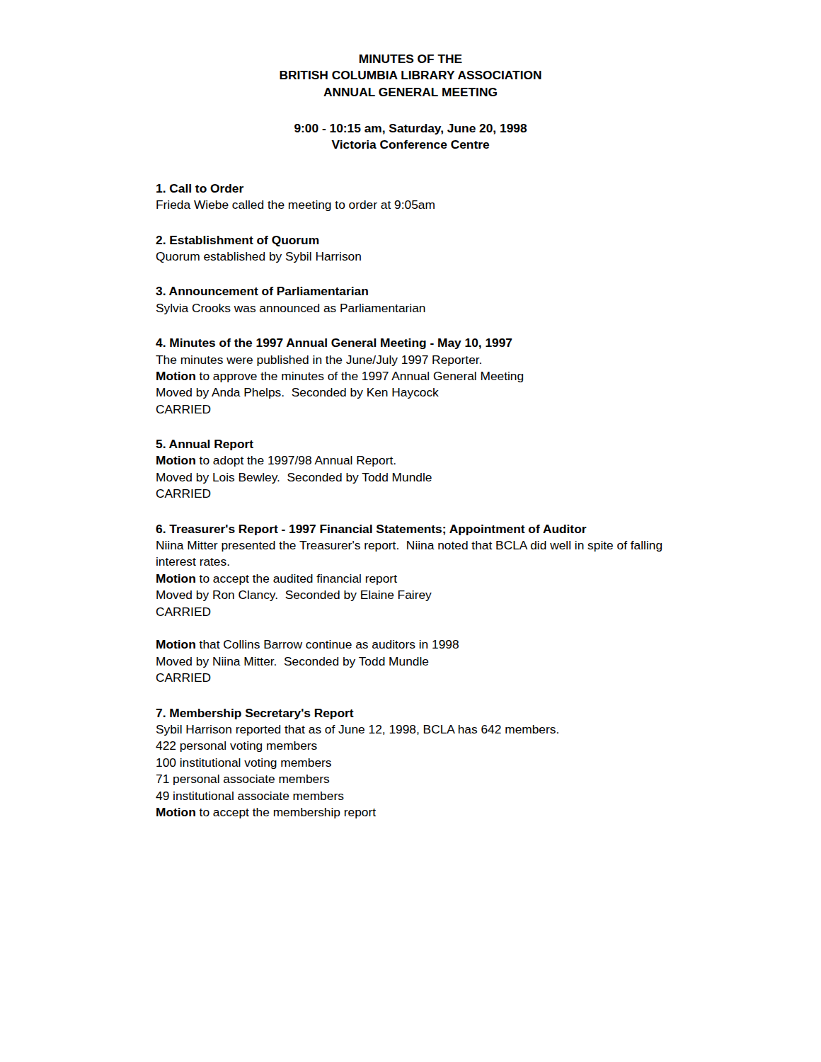MINUTES OF THE
BRITISH COLUMBIA LIBRARY ASSOCIATION
ANNUAL GENERAL MEETING
9:00 - 10:15 am, Saturday, June 20, 1998
Victoria Conference Centre
1. Call to Order
Frieda Wiebe called the meeting to order at 9:05am
2. Establishment of Quorum
Quorum established by Sybil Harrison
3. Announcement of Parliamentarian
Sylvia Crooks was announced as Parliamentarian
4. Minutes of the 1997 Annual General Meeting - May 10, 1997
The minutes were published in the June/July 1997 Reporter.
Motion to approve the minutes of the 1997 Annual General Meeting
Moved by Anda Phelps. Seconded by Ken Haycock
CARRIED
5. Annual Report
Motion to adopt the 1997/98 Annual Report.
Moved by Lois Bewley. Seconded by Todd Mundle
CARRIED
6. Treasurer's Report - 1997 Financial Statements; Appointment of Auditor
Niina Mitter presented the Treasurer's report. Niina noted that BCLA did well in spite of falling interest rates.
Motion to accept the audited financial report
Moved by Ron Clancy. Seconded by Elaine Fairey
CARRIED
Motion that Collins Barrow continue as auditors in 1998
Moved by Niina Mitter. Seconded by Todd Mundle
CARRIED
7. Membership Secretary's Report
Sybil Harrison reported that as of June 12, 1998, BCLA has 642 members.
422 personal voting members
100 institutional voting members
71 personal associate members
49 institutional associate members
Motion to accept the membership report